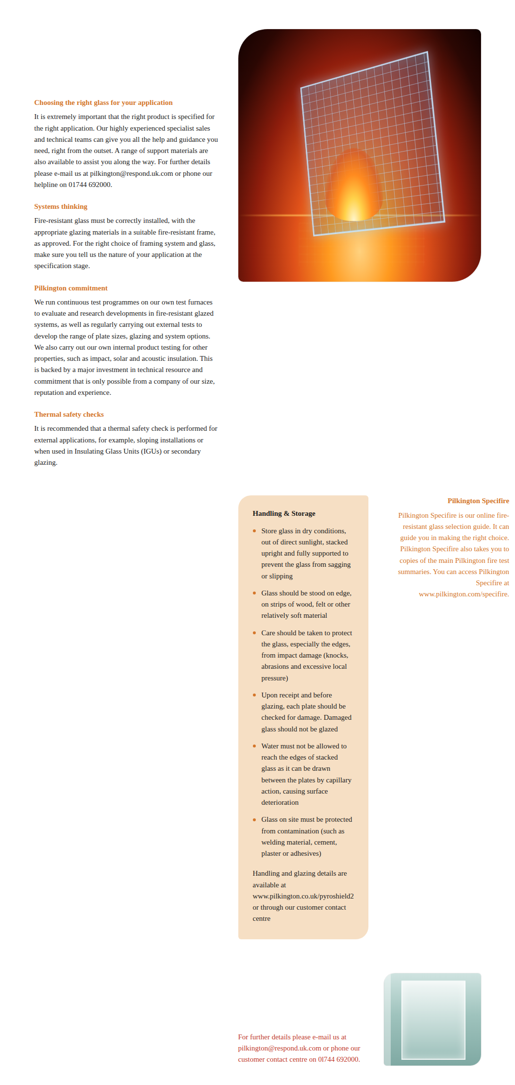Choosing the right glass for your application
It is extremely important that the right product is specified for the right application. Our highly experienced specialist sales and technical teams can give you all the help and guidance you need, right from the outset. A range of support materials are also available to assist you along the way. For further details please e-mail us at pilkington@respond.uk.com or phone our helpline on 01744 692000.
Systems thinking
Fire-resistant glass must be correctly installed, with the appropriate glazing materials in a suitable fire-resistant frame, as approved. For the right choice of framing system and glass, make sure you tell us the nature of your application at the specification stage.
Pilkington commitment
We run continuous test programmes on our own test furnaces to evaluate and research developments in fire-resistant glazed systems, as well as regularly carrying out external tests to develop the range of plate sizes, glazing and system options. We also carry out our own internal product testing for other properties, such as impact, solar and acoustic insulation. This is backed by a major investment in technical resource and commitment that is only possible from a company of our size, reputation and experience.
Thermal safety checks
It is recommended that a thermal safety check is performed for external applications, for example, sloping installations or when used in Insulating Glass Units (IGUs) or secondary glazing.
Handling & Storage
Store glass in dry conditions, out of direct sunlight, stacked upright and fully supported to prevent the glass from sagging or slipping
Glass should be stood on edge, on strips of wood, felt or other relatively soft material
Care should be taken to protect the glass, especially the edges, from impact damage (knocks, abrasions and excessive local pressure)
Upon receipt and before glazing, each plate should be checked for damage. Damaged glass should not be glazed
Water must not be allowed to reach the edges of stacked glass as it can be drawn between the plates by capillary action, causing surface deterioration
Glass on site must be protected from contamination (such as welding material, cement, plaster or adhesives)
Handling and glazing details are available at www.pilkington.co.uk/pyroshield2 or through our customer contact centre
Pilkington Specifire
Pilkington Specifire is our online fire-resistant glass selection guide. It can guide you in making the right choice. Pilkington Specifire also takes you to copies of the main Pilkington fire test summaries. You can access Pilkington Specifire at www.pilkington.com/specifire.
For further details please e-mail us at pilkington@respond.uk.com or phone our customer contact centre on 0l744 692000.